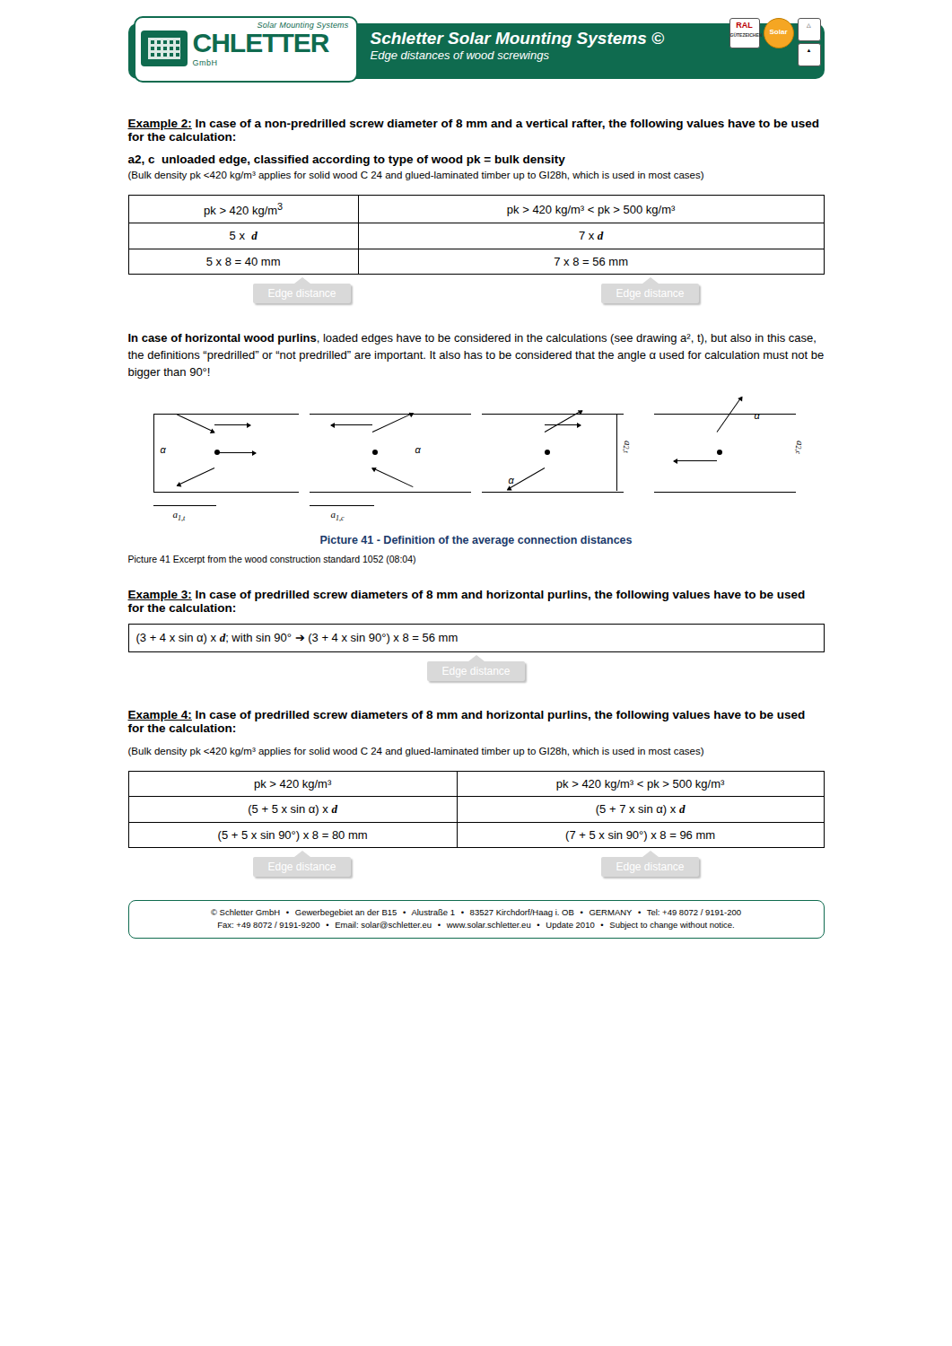Solar Mounting Systems
CHLETTER
GmbH
Schletter Solar Mounting Systems ©
Edge distances of wood screwings
RAL
GÜTEZEICHEN
Solar
△
▲
Example 2: In case of a non-predrilled screw diameter of 8 mm and a vertical rafter, the following values have to be used for the calculation:
a2, c unloaded edge, classified according to type of wood pk = bulk density
(Bulk density pk <420 kg/m³ applies for solid wood C 24 and glued-laminated timber up to GI28h, which is used in most cases)
| pk > 420 kg/m 3 | pk > 420 kg/m³ < pk > 500 kg/m³ |
| 5 x d | 7 x d |
| 5 x 8 = 40 mm | 7 x 8 = 56 mm |
Edge distance
Edge distance
In case of horizontal wood purlins, loaded edges have to be considered in the calculations (see drawing a², t), but also in this case, the definitions “predrilled” or “not predrilled” are important. It also has to be considered that the angle α used for calculation must not be bigger than 90°!
α
a1,t
α
a1,c
α
a2,t
α
a2,c
Picture 41 - Definition of the average connection distances
Picture 41 Excerpt from the wood construction standard 1052 (08:04)
Example 3: In case of predrilled screw diameters of 8 mm and horizontal purlins, the following values have to be used for the calculation:
(3 + 4 x sin α) x d; with sin 90° ➔ (3 + 4 x sin 90°) x 8 = 56 mm
Edge distance
Example 4: In case of predrilled screw diameters of 8 mm and horizontal purlins, the following values have to be used for the calculation:
(Bulk density pk <420 kg/m³ applies for solid wood C 24 and glued-laminated timber up to GI28h, which is used in most cases)
| pk > 420 kg/m³ | pk > 420 kg/m³ < pk > 500 kg/m³ |
| (5 + 5 x sin α) x d | (5 + 7 x sin α) x d |
| (5 + 5 x sin 90°) x 8 = 80 mm | (7 + 5 x sin 90°) x 8 = 96 mm |
Edge distance
Edge distance
© Schletter GmbH • Gewerbegebiet an der B15 • Alustraße 1 • 83527 Kirchdorf/Haag i. OB • GERMANY • Tel: +49 8072 / 9191-200
Fax: +49 8072 / 9191-9200 • Email: solar@schletter.eu • www.solar.schletter.eu • Update 2010 • Subject to change without notice.